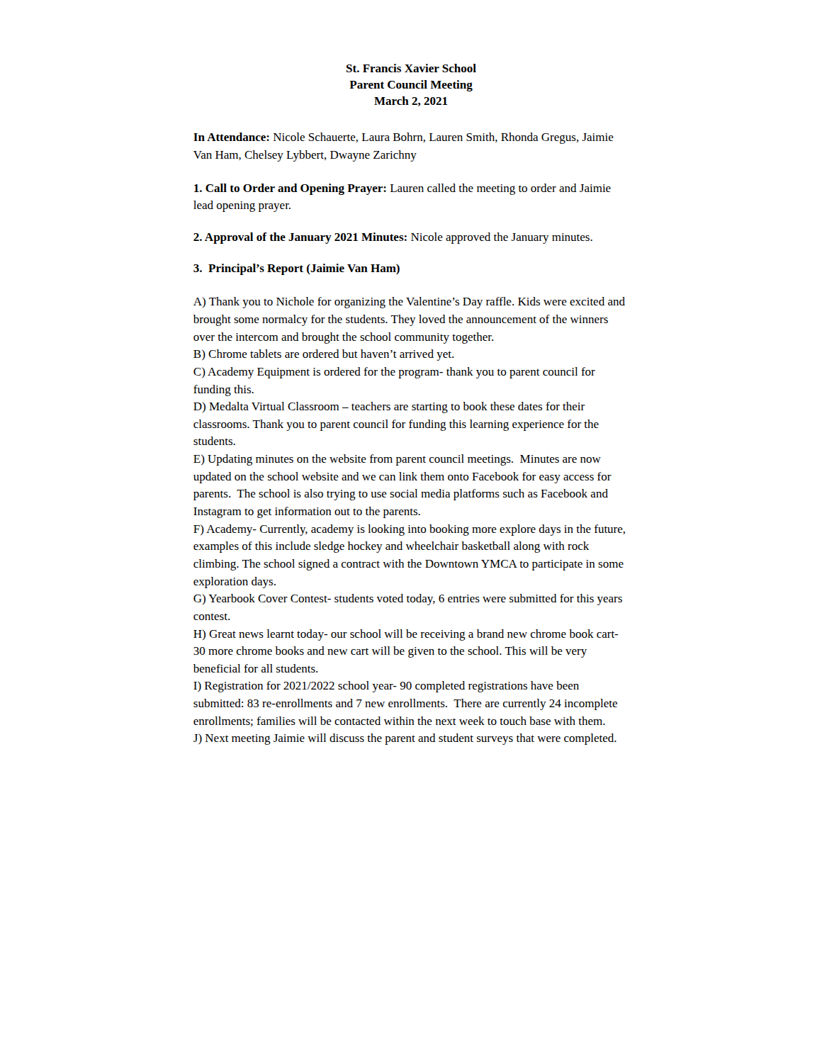St. Francis Xavier School
Parent Council Meeting
March 2, 2021
In Attendance: Nicole Schauerte, Laura Bohrn, Lauren Smith, Rhonda Gregus, Jaimie Van Ham, Chelsey Lybbert, Dwayne Zarichny
1. Call to Order and Opening Prayer: Lauren called the meeting to order and Jaimie lead opening prayer.
2. Approval of the January 2021 Minutes: Nicole approved the January minutes.
3. Principal’s Report (Jaimie Van Ham)
A) Thank you to Nichole for organizing the Valentine’s Day raffle. Kids were excited and brought some normalcy for the students. They loved the announcement of the winners over the intercom and brought the school community together.
B) Chrome tablets are ordered but haven’t arrived yet.
C) Academy Equipment is ordered for the program- thank you to parent council for funding this.
D) Medalta Virtual Classroom – teachers are starting to book these dates for their classrooms. Thank you to parent council for funding this learning experience for the students.
E) Updating minutes on the website from parent council meetings. Minutes are now updated on the school website and we can link them onto Facebook for easy access for parents. The school is also trying to use social media platforms such as Facebook and Instagram to get information out to the parents.
F) Academy- Currently, academy is looking into booking more explore days in the future, examples of this include sledge hockey and wheelchair basketball along with rock climbing. The school signed a contract with the Downtown YMCA to participate in some exploration days.
G) Yearbook Cover Contest- students voted today, 6 entries were submitted for this years contest.
H) Great news learnt today- our school will be receiving a brand new chrome book cart- 30 more chrome books and new cart will be given to the school. This will be very beneficial for all students.
I) Registration for 2021/2022 school year- 90 completed registrations have been submitted: 83 re-enrollments and 7 new enrollments. There are currently 24 incomplete enrollments; families will be contacted within the next week to touch base with them.
J) Next meeting Jaimie will discuss the parent and student surveys that were completed.